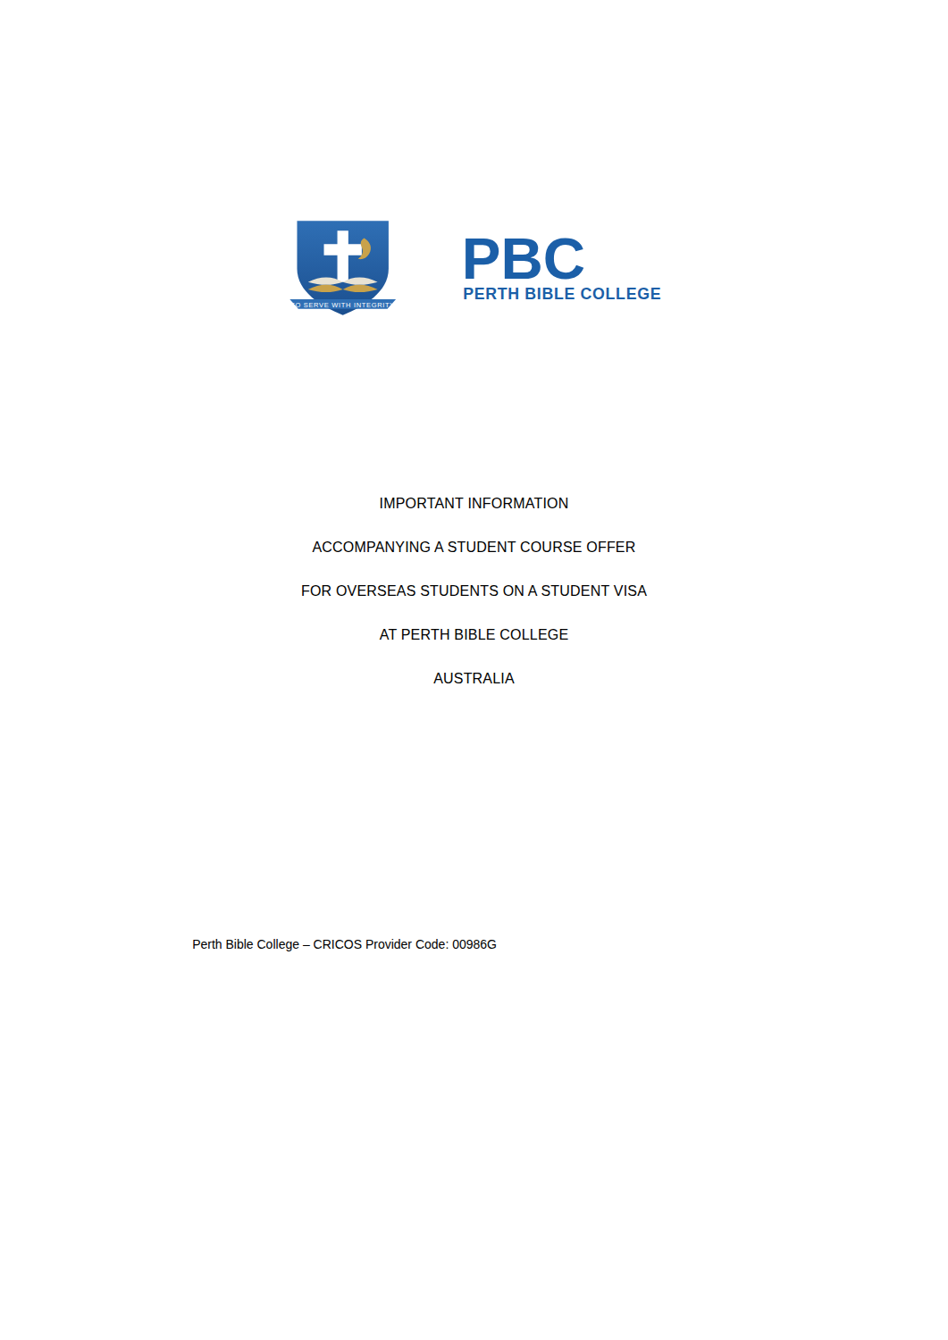IMPORTANT INFORMATION
ACCOMPANYING A STUDENT COURSE OFFER
FOR OVERSEAS STUDENTS ON A STUDENT VISA
AT PERTH BIBLE COLLEGE
AUSTRALIA
Perth Bible College – CRICOS Provider Code: 00986G